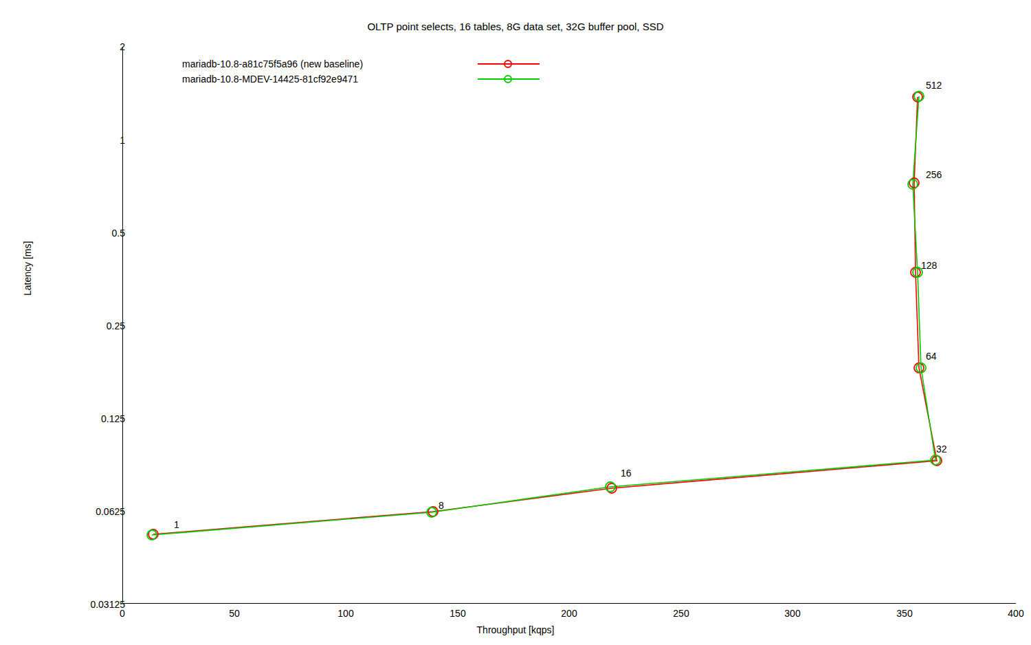OLTP point selects, 16 tables, 8G data set, 32G buffer pool, SSD
mariadb-10.8-a81c75f5a96 (new baseline)
mariadb-10.8-MDEV-14425-81cf92e9471
Latency [ms]
Throughput [kqps]
2
1
0.5
0.25
0.125
0.0625
0.03125
0
50
100
150
200
250
300
350
400
512
256
128
64
32
16
8
1
OLTP point selects, 16 tables, 8G data set, 32G buffer pool, SSD
| Threads | Series | Throughput [kqps] | Latency [ms] |
| --- | --- | --- | --- |
| 1 | mariadb-10.8-a81c75f5a96 (new baseline) | 20 | 0.05 |
| 8 | mariadb-10.8-a81c75f5a96 (new baseline) | 140 | 0.058 |
| 16 | mariadb-10.8-a81c75f5a96 (new baseline) | 221 | 0.07 |
| 32 | mariadb-10.8-a81c75f5a96 (new baseline) | 366 | 0.088 |
| 64 | mariadb-10.8-a81c75f5a96 (new baseline) | 358 | 0.175 |
| 128 | mariadb-10.8-a81c75f5a96 (new baseline) | 356 | 0.36 |
| 256 | mariadb-10.8-a81c75f5a96 (new baseline) | 355 | 0.72 |
| 512 | mariadb-10.8-a81c75f5a96 (new baseline) | 357 | 1.45 |
| 1 | mariadb-10.8-MDEV-14425-81cf92e9471 | 19 | 0.05 |
| 8 | mariadb-10.8-MDEV-14425-81cf92e9471 | 139 | 0.058 |
| 16 | mariadb-10.8-MDEV-14425-81cf92e9471 | 220 | 0.071 |
| 32 | mariadb-10.8-MDEV-14425-81cf92e9471 | 365 | 0.088 |
| 64 | mariadb-10.8-MDEV-14425-81cf92e9471 | 359 | 0.175 |
| 128 | mariadb-10.8-MDEV-14425-81cf92e9471 | 357 | 0.36 |
| 256 | mariadb-10.8-MDEV-14425-81cf92e9471 | 354 | 0.72 |
| 512 | mariadb-10.8-MDEV-14425-81cf92e9471 | 358 | 1.45 |